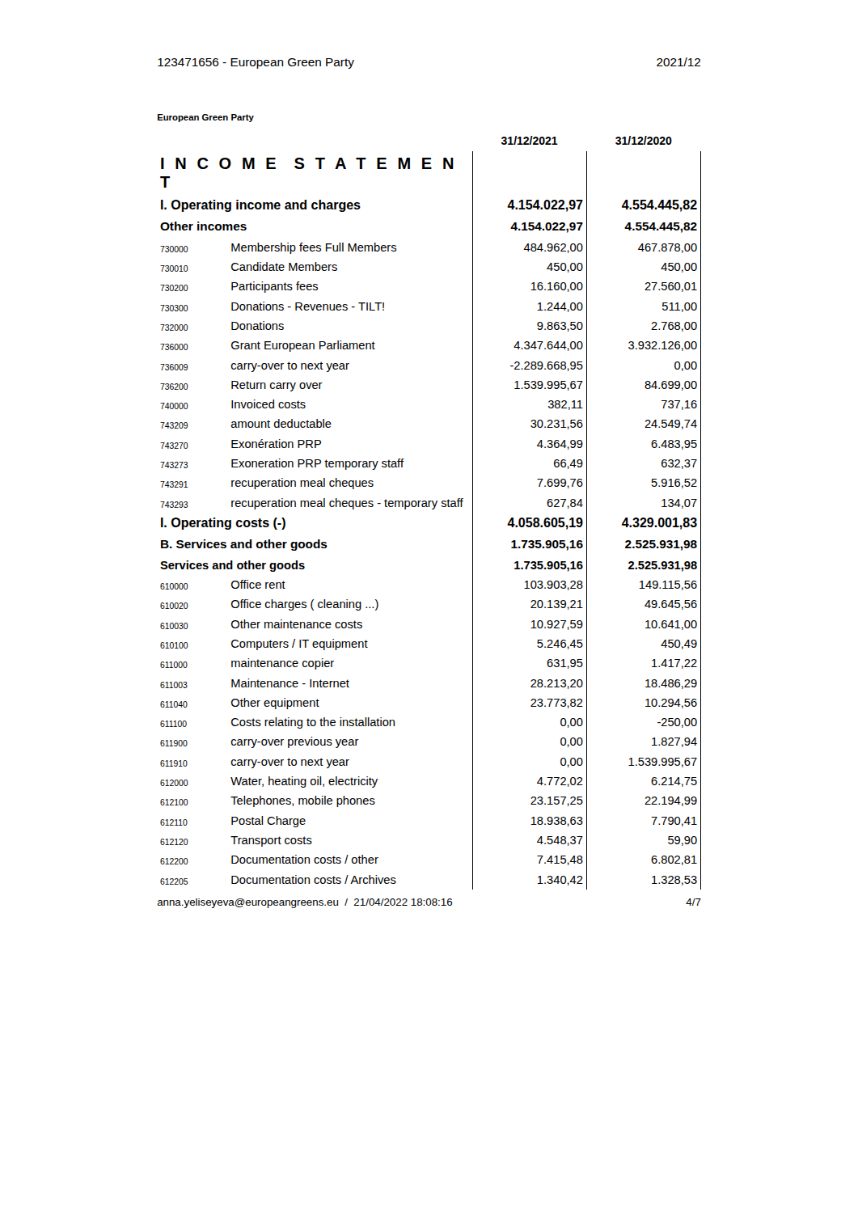123471656 - European Green Party
2021/12
European Green Party
| | | 31/12/2021 | 31/12/2020 |
| --- | --- | --- | --- |
| I N C O M E S T A T E M E N T | | |
| I. Operating income and charges | 4.154.022,97 | 4.554.445,82 |
| Other incomes | 4.154.022,97 | 4.554.445,82 |
| 730000 | Membership fees Full Members | 484.962,00 | 467.878,00 |
| 730010 | Candidate Members | 450,00 | 450,00 |
| 730200 | Participants fees | 16.160,00 | 27.560,01 |
| 730300 | Donations - Revenues - TILT! | 1.244,00 | 511,00 |
| 732000 | Donations | 9.863,50 | 2.768,00 |
| 736000 | Grant European Parliament | 4.347.644,00 | 3.932.126,00 |
| 736009 | carry-over to next year | -2.289.668,95 | 0,00 |
| 736200 | Return carry over | 1.539.995,67 | 84.699,00 |
| 740000 | Invoiced costs | 382,11 | 737,16 |
| 743209 | amount deductable | 30.231,56 | 24.549,74 |
| 743270 | Exonération PRP | 4.364,99 | 6.483,95 |
| 743273 | Exoneration PRP temporary staff | 66,49 | 632,37 |
| 743291 | recuperation meal cheques | 7.699,76 | 5.916,52 |
| 743293 | recuperation meal cheques - temporary staff | 627,84 | 134,07 |
| I. Operating costs (-) | 4.058.605,19 | 4.329.001,83 |
| B. Services and other goods | 1.735.905,16 | 2.525.931,98 |
| Services and other goods | 1.735.905,16 | 2.525.931,98 |
| 610000 | Office rent | 103.903,28 | 149.115,56 |
| 610020 | Office charges ( cleaning ...) | 20.139,21 | 49.645,56 |
| 610030 | Other maintenance costs | 10.927,59 | 10.641,00 |
| 610100 | Computers / IT equipment | 5.246,45 | 450,49 |
| 611000 | maintenance copier | 631,95 | 1.417,22 |
| 611003 | Maintenance - Internet | 28.213,20 | 18.486,29 |
| 611040 | Other equipment | 23.773,82 | 10.294,56 |
| 611100 | Costs relating to the installation | 0,00 | -250,00 |
| 611900 | carry-over previous year | 0,00 | 1.827,94 |
| 611910 | carry-over to next year | 0,00 | 1.539.995,67 |
| 612000 | Water, heating oil, electricity | 4.772,02 | 6.214,75 |
| 612100 | Telephones, mobile phones | 23.157,25 | 22.194,99 |
| 612110 | Postal Charge | 18.938,63 | 7.790,41 |
| 612120 | Transport costs | 4.548,37 | 59,90 |
| 612200 | Documentation costs / other | 7.415,48 | 6.802,81 |
| 612205 | Documentation costs / Archives | 1.340,42 | 1.328,53 |
anna.yeliseyeva@europeangreens.eu / 21/04/2022 18:08:16
4/7